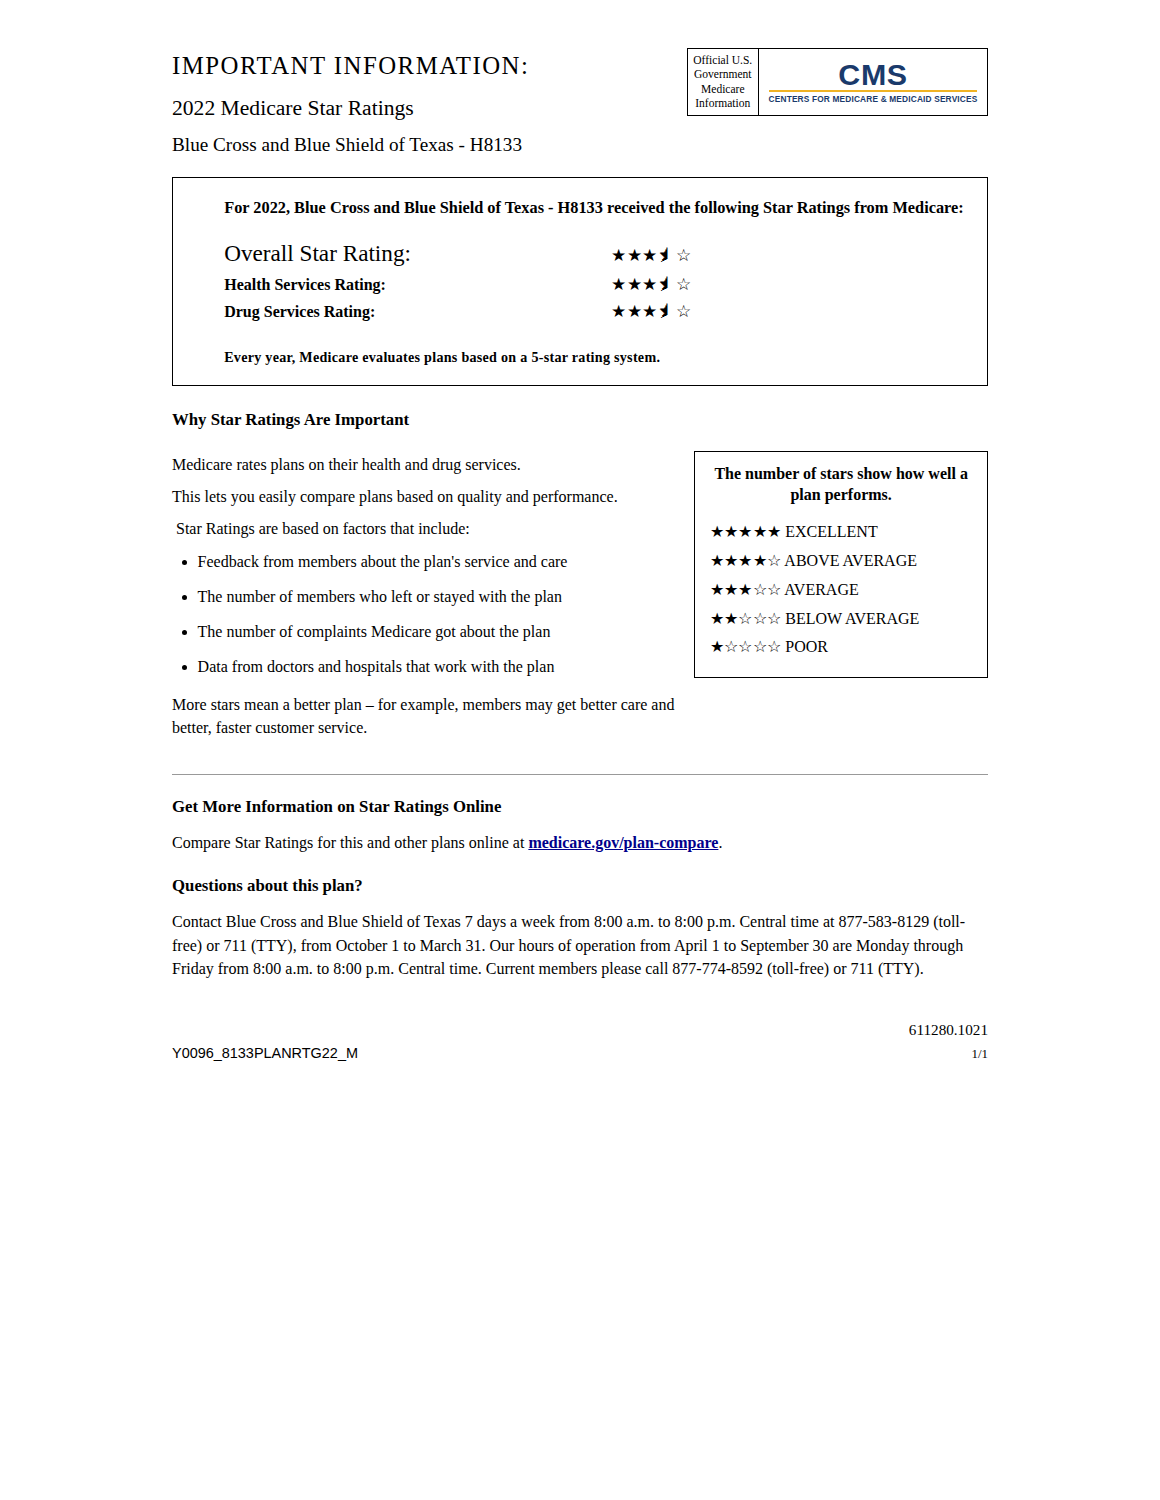IMPORTANT INFORMATION:
2022 Medicare Star Ratings
Blue Cross and Blue Shield of Texas - H8133
Official U.S.
Government
Medicare
Information
CMS
CENTERS FOR MEDICARE & MEDICAID SERVICES
For 2022, Blue Cross and Blue Shield of Texas - H8133 received the following Star Ratings from Medicare:
Overall Star Rating: ★★★⯨☆
Health Services Rating: ★★★⯨☆
Drug Services Rating: ★★★⯨☆
Every year, Medicare evaluates plans based on a 5-star rating system.
Why Star Ratings Are Important
Medicare rates plans on their health and drug services.
This lets you easily compare plans based on quality and performance.
Star Ratings are based on factors that include:
Feedback from members about the plan's service and care
The number of members who left or stayed with the plan
The number of complaints Medicare got about the plan
Data from doctors and hospitals that work with the plan
More stars mean a better plan – for example, members may get better care and better, faster customer service.
The number of stars show how well a plan performs.
★★★★★ EXCELLENT
★★★★☆ ABOVE AVERAGE
★★★☆☆ AVERAGE
★★☆☆☆ BELOW AVERAGE
★☆☆☆☆ POOR
Get More Information on Star Ratings Online
Compare Star Ratings for this and other plans online at medicare.gov/plan-compare.
Questions about this plan?
Contact Blue Cross and Blue Shield of Texas 7 days a week from 8:00 a.m. to 8:00 p.m. Central time at 877-583-8129 (toll-free) or 711 (TTY), from October 1 to March 31. Our hours of operation from April 1 to September 30 are Monday through Friday from 8:00 a.m. to 8:00 p.m. Central time. Current members please call 877-774-8592 (toll-free) or 711 (TTY).
Y0096_8133PLANRTG22_M
611280.1021
1/1